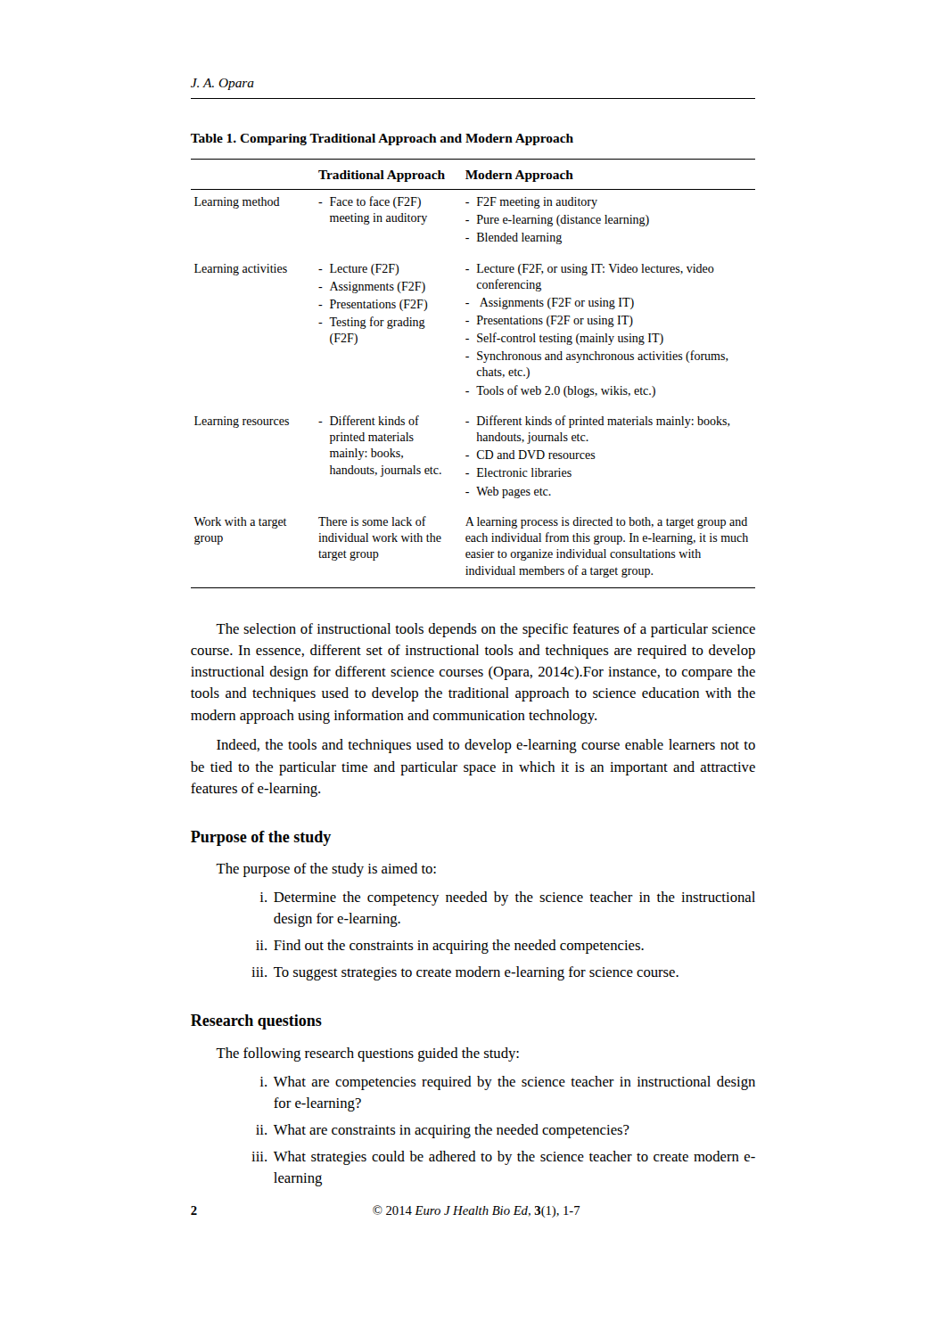J. A. Opara
Table 1. Comparing Traditional Approach and Modern Approach
| | Traditional Approach | Modern Approach |
| --- | --- | --- |
| Learning method | Face to face (F2F) meeting in auditory | F2F meeting in auditory Pure e-learning (distance learning) Blended learning |
| Learning activities | Lecture (F2F) Assignments (F2F) Presentations (F2F) Testing for grading (F2F) | Lecture (F2F, or using IT: Video lectures, video conferencing Assignments (F2F or using IT) Presentations (F2F or using IT) Self-control testing (mainly using IT) Synchronous and asynchronous activities (forums, chats, etc.) Tools of web 2.0 (blogs, wikis, etc.) |
| Learning resources | Different kinds of printed materials mainly: books, handouts, journals etc. | Different kinds of printed materials mainly: books, handouts, journals etc. CD and DVD resources Electronic libraries Web pages etc. |
| Work with a target group | There is some lack of individual work with the target group | A learning process is directed to both, a target group and each individual from this group. In e-learning, it is much easier to organize individual consultations with individual members of a target group. |
The selection of instructional tools depends on the specific features of a particular science course. In essence, different set of instructional tools and techniques are required to develop instructional design for different science courses (Opara, 2014c).For instance, to compare the tools and techniques used to develop the traditional approach to science education with the modern approach using information and communication technology.
Indeed, the tools and techniques used to develop e-learning course enable learners not to be tied to the particular time and particular space in which it is an important and attractive features of e-learning.
Purpose of the study
The purpose of the study is aimed to:
Determine the competency needed by the science teacher in the instructional design for e-learning.
Find out the constraints in acquiring the needed competencies.
To suggest strategies to create modern e-learning for science course.
Research questions
The following research questions guided the study:
What are competencies required by the science teacher in instructional design for e-learning?
What are constraints in acquiring the needed competencies?
What strategies could be adhered to by the science teacher to create modern e-learning
2
© 2014 Euro J Health Bio Ed, 3(1), 1-7